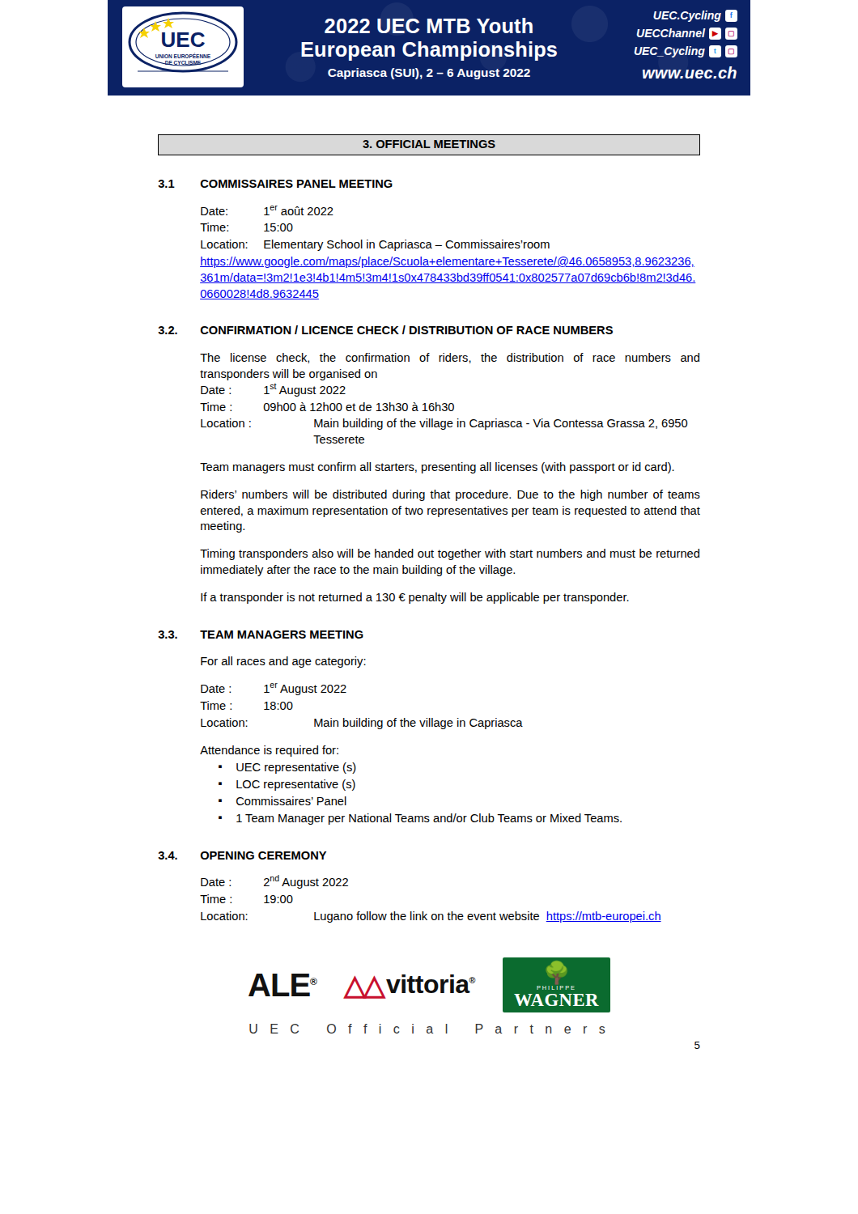UEC UNION EUROPÉENNE DE CYCLISME
2022 UEC MTB Youth
European Championships
Capriasca (SUI), 2 – 6 August 2022
UEC.Cycling f
UECChannel▶▢
UEC_Cycling t▢
www.uec.ch
3. OFFICIAL MEETINGS
3.1 COMMISSAIRES PANEL MEETING
Date: 1er août 2022
Time: 15:00
Location: Elementary School in Capriasca – Commissaires’room
https://www.google.com/maps/place/Scuola+elementare+Tesserete/@46.0658953,8.9623236,361m/data=!3m2!1e3!4b1!4m5!3m4!1s0x478433bd39ff0541:0x802577a07d69cb6b!8m2!3d46.0660028!4d8.9632445
3.2. CONFIRMATION / LICENCE CHECK / DISTRIBUTION OF RACE NUMBERS
The license check, the confirmation of riders, the distribution of race numbers and transponders will be organised on
Date : 1st August 2022
Time : 09h00 à 12h00 et de 13h30 à 16h30
Location : Main building of the village in Capriasca - Via Contessa Grassa 2, 6950 Tesserete
Team managers must confirm all starters, presenting all licenses (with passport or id card).
Riders’ numbers will be distributed during that procedure. Due to the high number of teams entered, a maximum representation of two representatives per team is requested to attend that meeting.
Timing transponders also will be handed out together with start numbers and must be returned immediately after the race to the main building of the village.
If a transponder is not returned a 130 € penalty will be applicable per transponder.
3.3. TEAM MANAGERS MEETING
For all races and age categoriy:
Date : 1er August 2022
Time : 18:00
Location: Main building of the village in Capriasca
Attendance is required for:
UEC representative (s)
LOC representative (s)
Commissaires’ Panel
1 Team Manager per National Teams and/or Club Teams or Mixed Teams.
3.4. OPENING CEREMONY
Date : 2nd August 2022
Time : 19:00
Location: Lugano follow the link on the event website https://mtb-europei.ch
ALE®
△△ vittoria®
🌳
PHILIPPE
WAGNER
U E C O f f i c i a l P a r t n e r s
5